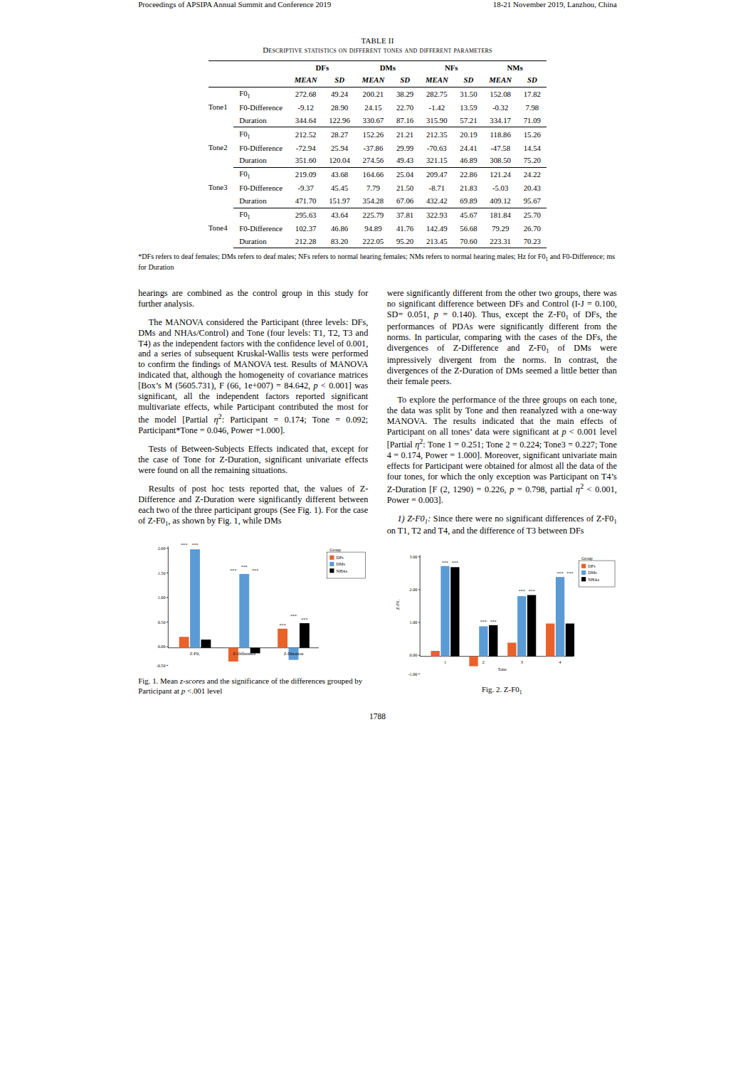Proceedings of APSIPA Annual Summit and Conference 2019
18-21 November 2019, Lanzhou, China
TABLE II Descriptive statistics on different tones and different parameters
| | DFs | DMs | NFs | NMs |
| --- | --- | --- | --- | --- |
| | MEAN | SD | MEAN | SD | MEAN | SD | MEAN | SD |
| Tone1 | F0 1 | 272.68 | 49.24 | 200.21 | 38.29 | 282.75 | 31.50 | 152.08 | 17.82 |
| F0-Difference | -9.12 | 28.90 | 24.15 | 22.70 | -1.42 | 13.59 | -0.32 | 7.98 |
| Duration | 344.64 | 122.96 | 330.67 | 87.16 | 315.90 | 57.21 | 334.17 | 71.09 |
| Tone2 | F0 1 | 212.52 | 28.27 | 152.26 | 21.21 | 212.35 | 20.19 | 118.86 | 15.26 |
| F0-Difference | -72.94 | 25.94 | -37.86 | 29.99 | -70.63 | 24.41 | -47.58 | 14.54 |
| Duration | 351.60 | 120.04 | 274.56 | 49.43 | 321.15 | 46.89 | 308.50 | 75.20 |
| Tone3 | F0 1 | 219.09 | 43.68 | 164.66 | 25.04 | 209.47 | 22.86 | 121.24 | 24.22 |
| F0-Difference | -9.37 | 45.45 | 7.79 | 21.50 | -8.71 | 21.83 | -5.03 | 20.43 |
| Duration | 471.70 | 151.97 | 354.28 | 67.06 | 432.42 | 69.89 | 409.12 | 95.67 |
| Tone4 | F0 1 | 295.63 | 43.64 | 225.79 | 37.81 | 322.93 | 45.67 | 181.84 | 25.70 |
| F0-Difference | 102.37 | 46.86 | 94.89 | 41.76 | 142.49 | 56.68 | 79.29 | 26.70 |
| Duration | 212.28 | 83.20 | 222.05 | 95.20 | 213.45 | 70.60 | 223.31 | 70.23 |
*DFs refers to deaf females; DMs refers to deaf males; NFs refers to normal hearing females; NMs refers to normal hearing males; Hz for F01 and F0-Difference; ms for Duration
hearings are combined as the control group in this study for further analysis.
The MANOVA considered the Participant (three levels: DFs, DMs and NHAs/Control) and Tone (four levels: T1, T2, T3 and T4) as the independent factors with the confidence level of 0.001, and a series of subsequent Kruskal-Wallis tests were performed to confirm the findings of MANOVA test. Results of MANOVA indicated that, although the homogeneity of covariance matrices [Box’s M (5605.731), F (66, 1e+007) = 84.642, p < 0.001] was significant, all the independent factors reported significant multivariate effects, while Participant contributed the most for the model [Partial η2: Participant = 0.174; Tone = 0.092; Participant*Tone = 0.046, Power =1.000].
Tests of Between-Subjects Effects indicated that, except for the case of Tone for Z-Duration, significant univariate effects were found on all the remaining situations.
Results of post hoc tests reported that, the values of Z-Difference and Z-Duration were significantly different between each two of the three participant groups (See Fig. 1). For the case of Z-F01, as shown by Fig. 1, while DMs
2.00 1.50 1.00 0.50 0.00 -0.50 *** *** *** *** *** *** *** *** Z-F0₁ Z-Difference Z-Duration Group DFs DMs NHAs
Fig. 1. Mean z-scores and the significance of the differences grouped by Participant at p <.001 level
were significantly different from the other two groups, there was no significant difference between DFs and Control (I-J = 0.100, SD= 0.051, p = 0.140). Thus, except the Z-F01 of DFs, the performances of PDAs were significantly different from the norms. In particular, comparing with the cases of the DFs, the divergences of Z-Difference and Z-F01 of DMs were impressively divergent from the norms. In contrast, the divergences of the Z-Duration of DMs seemed a little better than their female peers.
To explore the performance of the three groups on each tone, the data was split by Tone and then reanalyzed with a one-way MANOVA. The results indicated that the main effects of Participant on all tones’ data were significant at p < 0.001 level [Partial η2: Tone 1 = 0.251; Tone 2 = 0.224; Tone3 = 0.227; Tone 4 = 0.174, Power = 1.000]. Moreover, significant univariate main effects for Participant were obtained for almost all the data of the four tones, for which the only exception was Participant on T4’s Z-Duration [F (2, 1290) = 0.226, p = 0.798, partial η2 < 0.001, Power = 0.003].
1) Z-F01: Since there were no significant differences of Z-F01 on T1, T2 and T4, and the difference of T3 between DFs
3.00 2.00 1.00 0.00 -1.00 Z-F0₁ *** *** *** *** *** *** *** *** 1 2 3 4 Tone Group DFs DMs NHAs
Fig. 2. Z-F01
1788